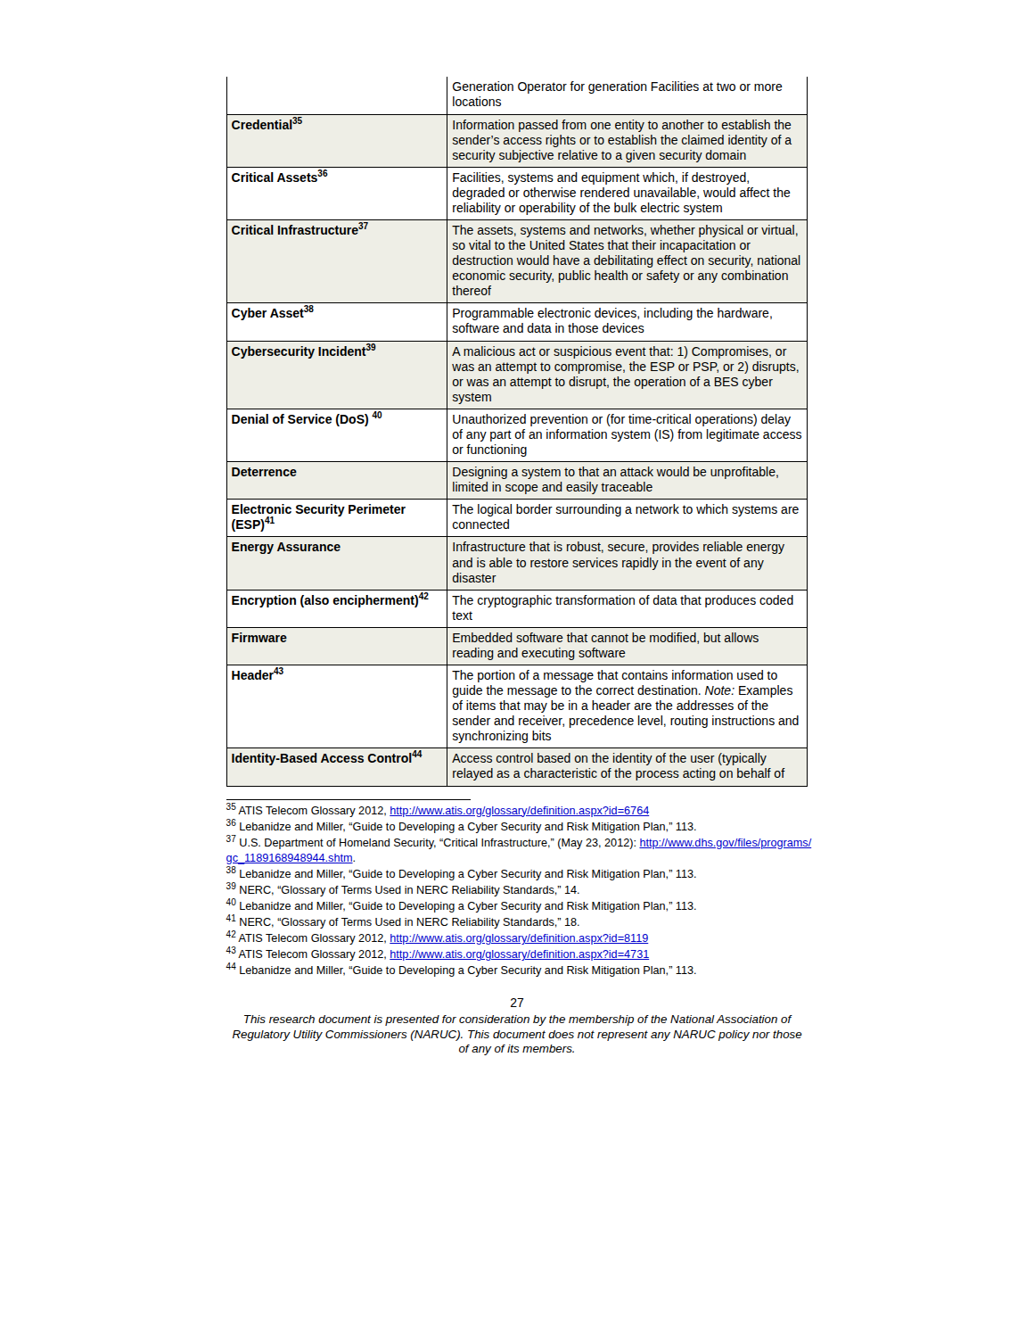| | Generation Operator for generation Facilities at two or more locations |
| Credential 35 | Information passed from one entity to another to establish the sender’s access rights or to establish the claimed identity of a security subjective relative to a given security domain |
| Critical Assets 36 | Facilities, systems and equipment which, if destroyed, degraded or otherwise rendered unavailable, would affect the reliability or operability of the bulk electric system |
| Critical Infrastructure 37 | The assets, systems and networks, whether physical or virtual, so vital to the United States that their incapacitation or destruction would have a debilitating effect on security, national economic security, public health or safety or any combination thereof |
| Cyber Asset 38 | Programmable electronic devices, including the hardware, software and data in those devices |
| Cybersecurity Incident 39 | A malicious act or suspicious event that: 1) Compromises, or was an attempt to compromise, the ESP or PSP, or 2) disrupts, or was an attempt to disrupt, the operation of a BES cyber system |
| Denial of Service (DoS) 40 | Unauthorized prevention or (for time-critical operations) delay of any part of an information system (IS) from legitimate access or functioning |
| Deterrence | Designing a system to that an attack would be unprofitable, limited in scope and easily traceable |
| Electronic Security Perimeter (ESP) 41 | The logical border surrounding a network to which systems are connected |
| Energy Assurance | Infrastructure that is robust, secure, provides reliable energy and is able to restore services rapidly in the event of any disaster |
| Encryption (also encipherment) 42 | The cryptographic transformation of data that produces coded text |
| Firmware | Embedded software that cannot be modified, but allows reading and executing software |
| Header 43 | The portion of a message that contains information used to guide the message to the correct destination. Note: Examples of items that may be in a header are the addresses of the sender and receiver, precedence level, routing instructions and synchronizing bits |
| Identity-Based Access Control 44 | Access control based on the identity of the user (typically relayed as a characteristic of the process acting on behalf of |
35 ATIS Telecom Glossary 2012, http://www.atis.org/glossary/definition.aspx?id=6764
36 Lebanidze and Miller, “Guide to Developing a Cyber Security and Risk Mitigation Plan,” 113.
37 U.S. Department of Homeland Security, “Critical Infrastructure,” (May 23, 2012): http://www.dhs.gov/files/programs/gc_1189168948944.shtm.
38 Lebanidze and Miller, “Guide to Developing a Cyber Security and Risk Mitigation Plan,” 113.
39 NERC, “Glossary of Terms Used in NERC Reliability Standards,” 14.
40 Lebanidze and Miller, “Guide to Developing a Cyber Security and Risk Mitigation Plan,” 113.
41 NERC, “Glossary of Terms Used in NERC Reliability Standards,” 18.
42 ATIS Telecom Glossary 2012, http://www.atis.org/glossary/definition.aspx?id=8119
43 ATIS Telecom Glossary 2012, http://www.atis.org/glossary/definition.aspx?id=4731
44 Lebanidze and Miller, “Guide to Developing a Cyber Security and Risk Mitigation Plan,” 113.
27
This research document is presented for consideration by the membership of the National Association of Regulatory Utility Commissioners (NARUC). This document does not represent any NARUC policy nor those of any of its members.